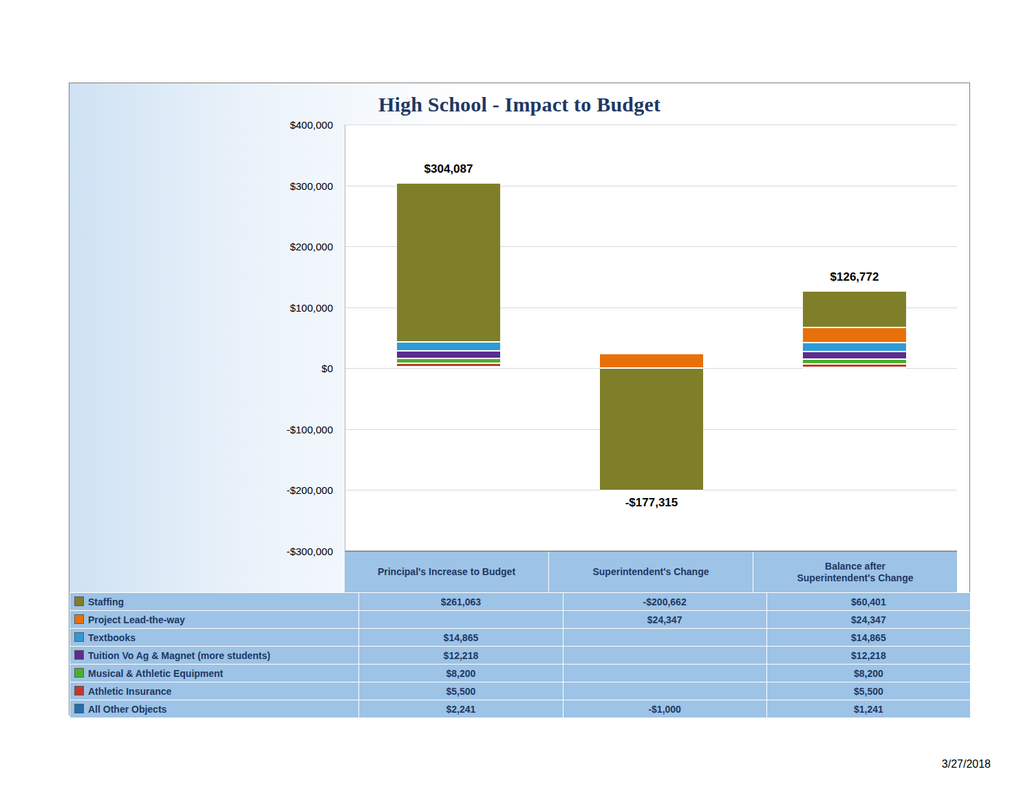High School - Impact to Budget
$400,000
$300,000
$200,000
$100,000
$0
-$100,000
-$200,000
-$300,000
scale: 100,000 = 88.57px => 1 = 0.0008857px Other 2,241 -> 1.98px ; AthIns 5,500 -> 4.87px ; Musical 8,200 -> 7.26px ; Tuition 12,218 -> 10.82px ; Textbooks 14,865 -> 13.17px ; Staffing 261,063 -> 231.22px
$304,087
-$177,315
Staffing 60,401 -> 53.49px ; PLW 24,347 -> 21.57px ; Textbooks 14,865 -> 13.17px ; Tuition 12,218 -> 10.82px ; Musical 8,200 -> 7.26px ; AthIns 5,500 -> 4.87px ; Other 1,241 -> 1.10px
$126,772
Principal's Increase to Budget
Superintendent's Change
Balance after
Superintendent's Change
| Staffing | $261,063 | -$200,662 | $60,401 |
| Project Lead-the-way | | $24,347 | $24,347 |
| Textbooks | $14,865 | | $14,865 |
| Tuition Vo Ag & Magnet (more students) | $12,218 | | $12,218 |
| Musical & Athletic Equipment | $8,200 | | $8,200 |
| Athletic Insurance | $5,500 | | $5,500 |
| All Other Objects | $2,241 | -$1,000 | $1,241 |
3/27/2018